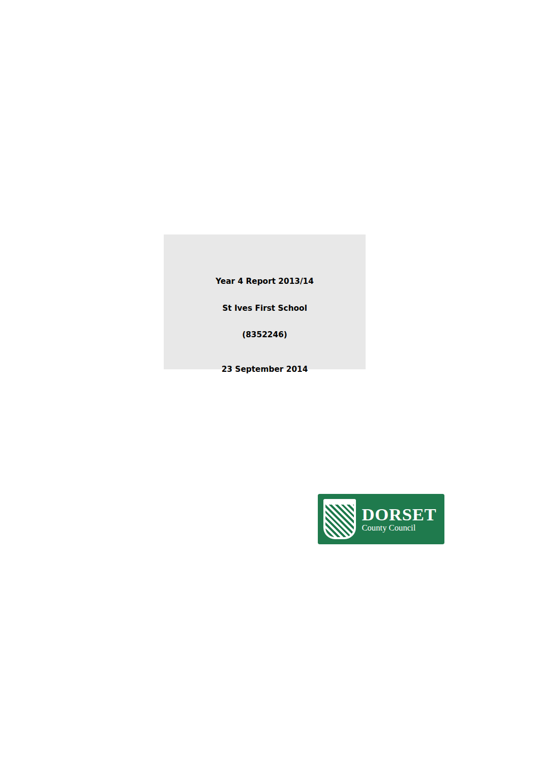Year 4 Report 2013/14
St Ives First School
(8352246)
23 September 2014
DORSET
County Council